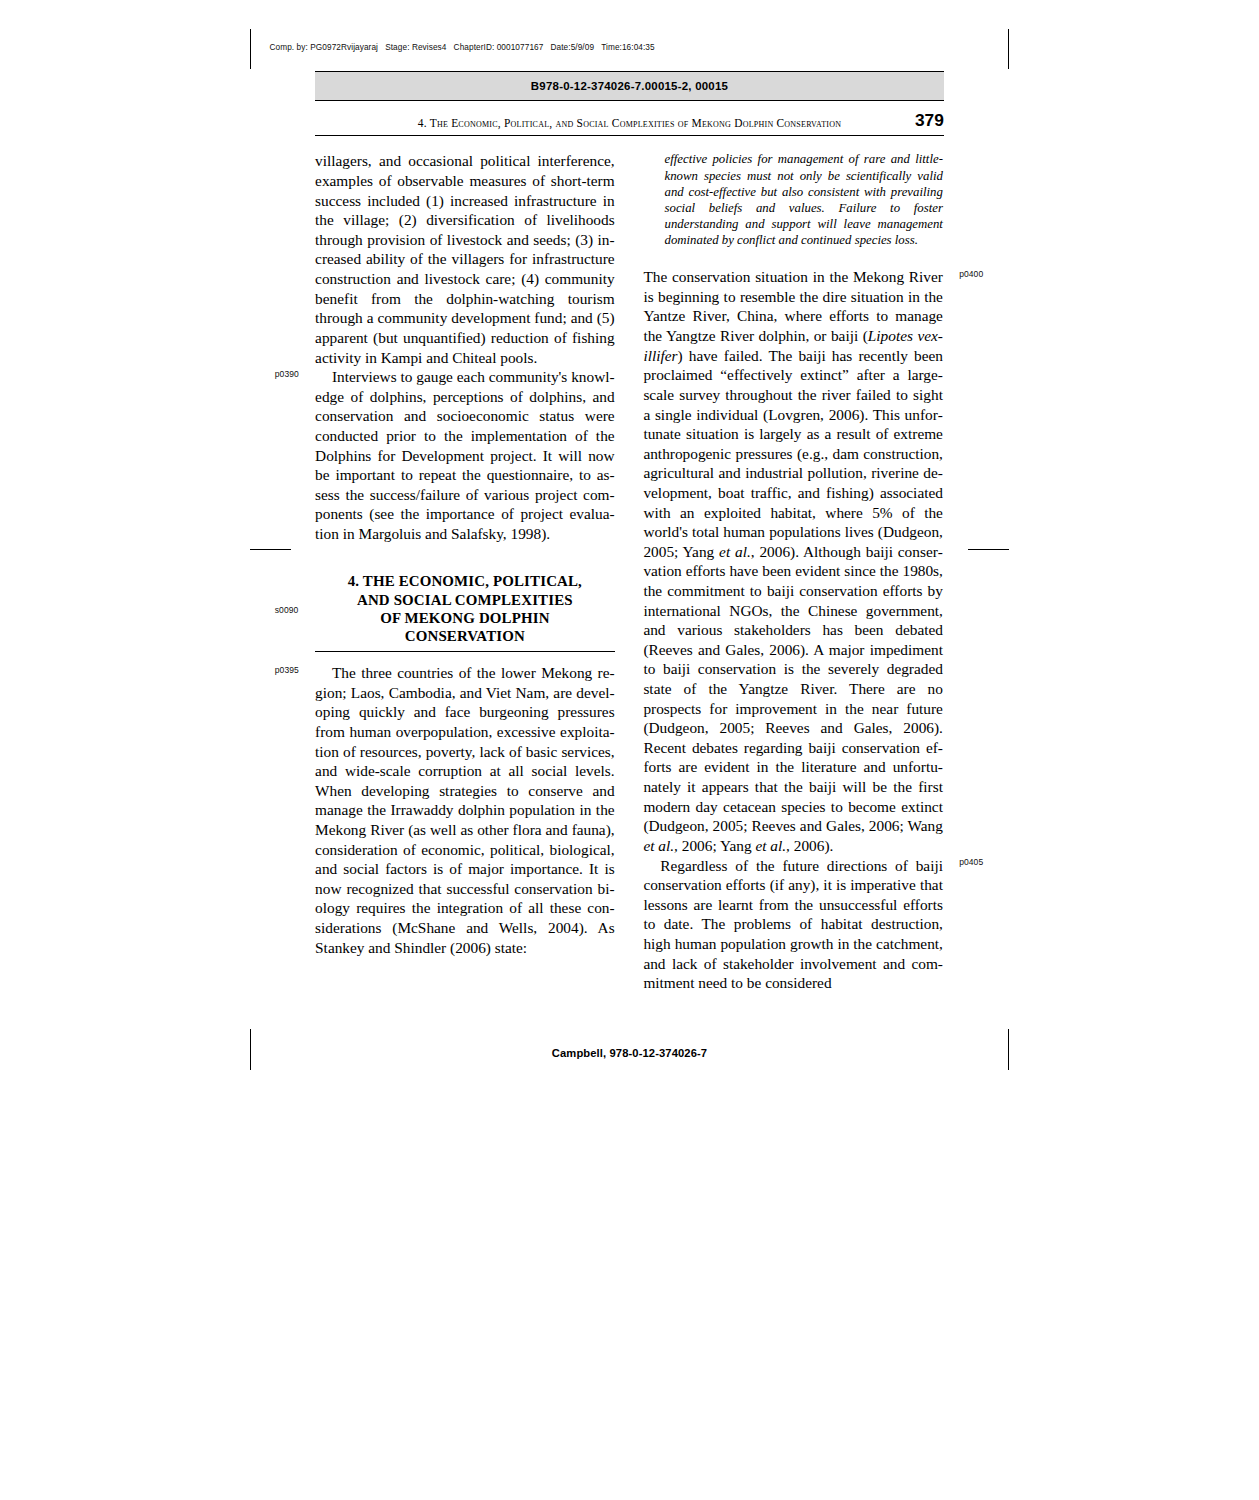Comp. by: PG0972Rvijayaraj Stage: Revises4 ChapterID: 0001077167 Date:5/9/09 Time:16:04:35
B978-0-12-374026-7.00015-2, 00015
4. The Economic, Political, and Social Complexities of Mekong Dolphin Conservation
379
villagers, and occasional political interference, examples of observable measures of short-term success included (1) increased infrastructure in the village; (2) diversification of livelihoods through provision of livestock and seeds; (3) increased ability of the villagers for infrastructure construction and livestock care; (4) community benefit from the dolphin-watching tourism through a community development fund; and (5) apparent (but unquantified) reduction of fishing activity in Kampi and Chiteal pools.
p0390
Interviews to gauge each community's knowledge of dolphins, perceptions of dolphins, and conservation and socioeconomic status were conducted prior to the implementation of the Dolphins for Development project. It will now be important to repeat the questionnaire, to assess the success/failure of various project components (see the importance of project evaluation in Margoluis and Salafsky, 1998).
s0090
4. The Economic, Political,
and Social Complexities
of Mekong Dolphin
Conservation
p0395
The three countries of the lower Mekong region; Laos, Cambodia, and Viet Nam, are developing quickly and face burgeoning pressures from human overpopulation, excessive exploitation of resources, poverty, lack of basic services, and wide-scale corruption at all social levels. When developing strategies to conserve and manage the Irrawaddy dolphin population in the Mekong River (as well as other flora and fauna), consideration of economic, political, biological, and social factors is of major importance. It is now recognized that successful conservation biology requires the integration of all these considerations (McShane and Wells, 2004). As Stankey and Shindler (2006) state:
effective policies for management of rare and little-known species must not only be scientifically valid and cost-effective but also consistent with prevailing social beliefs and values. Failure to foster understanding and support will leave management dominated by conflict and continued species loss.
p0400
The conservation situation in the Mekong River is beginning to resemble the dire situation in the Yantze River, China, where efforts to manage the Yangtze River dolphin, or baiji (Lipotes vexillifer) have failed. The baiji has recently been proclaimed “effectively extinct” after a large-scale survey throughout the river failed to sight a single individual (Lovgren, 2006). This unfortunate situation is largely as a result of extreme anthropogenic pressures (e.g., dam construction, agricultural and industrial pollution, riverine development, boat traffic, and fishing) associated with an exploited habitat, where 5% of the world's total human populations lives (Dudgeon, 2005; Yang et al., 2006). Although baiji conservation efforts have been evident since the 1980s, the commitment to baiji conservation efforts by international NGOs, the Chinese government, and various stakeholders has been debated (Reeves and Gales, 2006). A major impediment to baiji conservation is the severely degraded state of the Yangtze River. There are no prospects for improvement in the near future (Dudgeon, 2005; Reeves and Gales, 2006). Recent debates regarding baiji conservation efforts are evident in the literature and unfortunately it appears that the baiji will be the first modern day cetacean species to become extinct (Dudgeon, 2005; Reeves and Gales, 2006; Wang et al., 2006; Yang et al., 2006).
p0405
Regardless of the future directions of baiji conservation efforts (if any), it is imperative that lessons are learnt from the unsuccessful efforts to date. The problems of habitat destruction, high human population growth in the catchment, and lack of stakeholder involvement and commitment need to be considered
Campbell, 978-0-12-374026-7